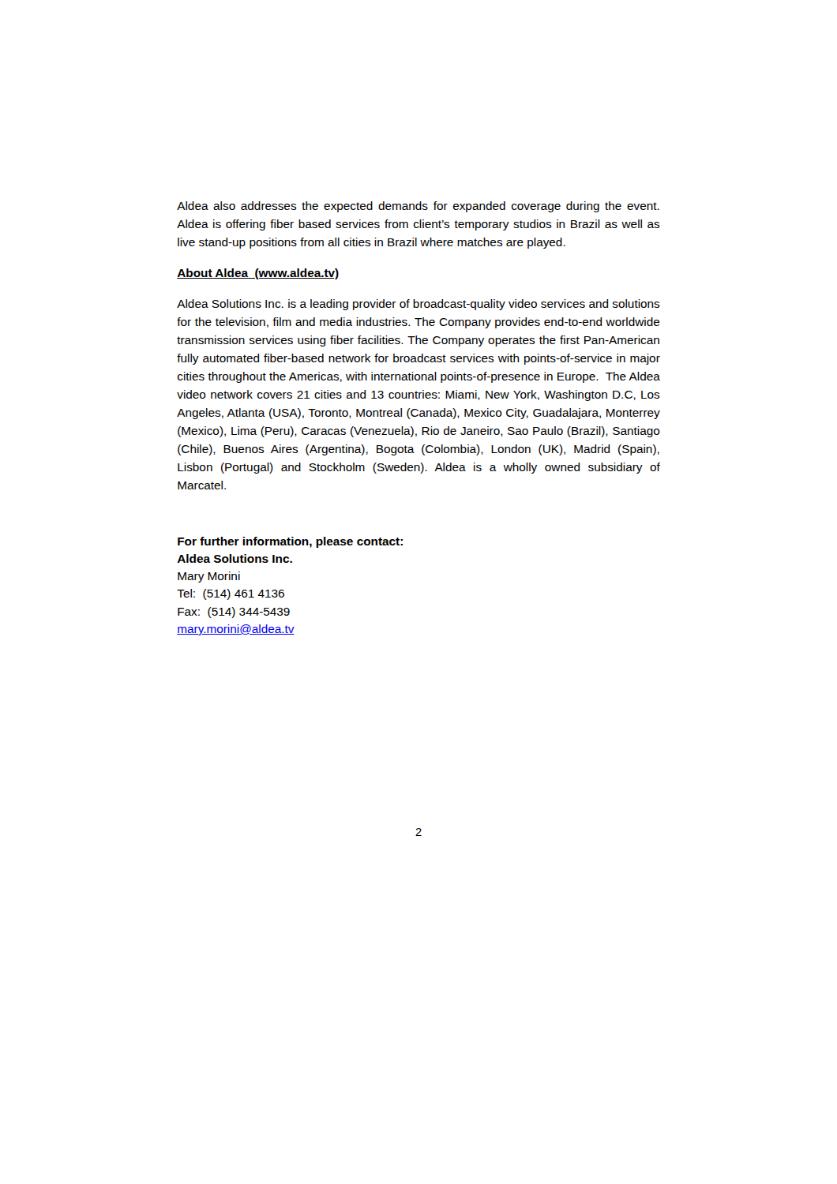Aldea also addresses the expected demands for expanded coverage during the event. Aldea is offering fiber based services from client’s temporary studios in Brazil as well as live stand-up positions from all cities in Brazil where matches are played.
About Aldea (www.aldea.tv)
Aldea Solutions Inc. is a leading provider of broadcast-quality video services and solutions for the television, film and media industries. The Company provides end-to-end worldwide transmission services using fiber facilities. The Company operates the first Pan-American fully automated fiber-based network for broadcast services with points-of-service in major cities throughout the Americas, with international points-of-presence in Europe. The Aldea video network covers 21 cities and 13 countries: Miami, New York, Washington D.C, Los Angeles, Atlanta (USA), Toronto, Montreal (Canada), Mexico City, Guadalajara, Monterrey (Mexico), Lima (Peru), Caracas (Venezuela), Rio de Janeiro, Sao Paulo (Brazil), Santiago (Chile), Buenos Aires (Argentina), Bogota (Colombia), London (UK), Madrid (Spain), Lisbon (Portugal) and Stockholm (Sweden). Aldea is a wholly owned subsidiary of Marcatel.
For further information, please contact:
Aldea Solutions Inc.
Mary Morini
Tel: (514) 461 4136
Fax: (514) 344-5439
mary.morini@aldea.tv
2